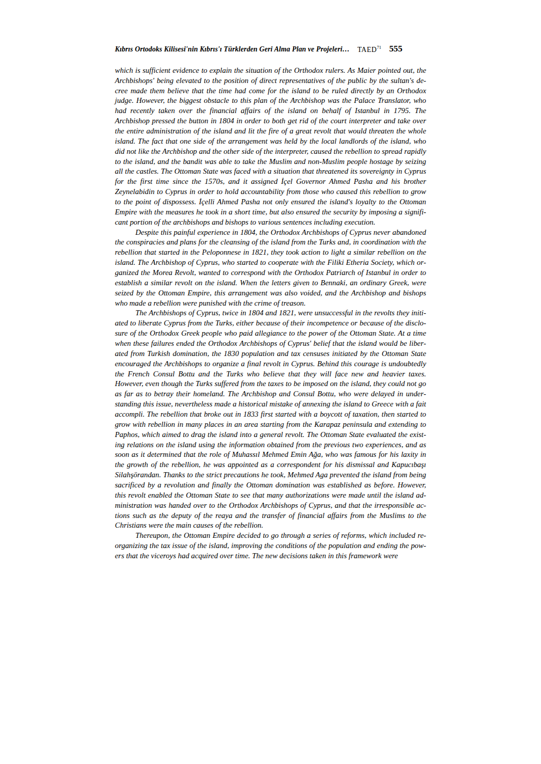Kıbrıs Ortodoks Kilisesi'nin Kıbrıs'ı Türklerden Geri Alma Plan ve Projeleri… TAED71 555
which is sufficient evidence to explain the situation of the Orthodox rulers. As Maier pointed out, the Archbishops' being elevated to the position of direct representatives of the public by the sultan's decree made them believe that the time had come for the island to be ruled directly by an Orthodox judge. However, the biggest obstacle to this plan of the Archbishop was the Palace Translator, who had recently taken over the financial affairs of the island on behalf of Istanbul in 1795. The Archbishop pressed the button in 1804 in order to both get rid of the court interpreter and take over the entire administration of the island and lit the fire of a great revolt that would threaten the whole island. The fact that one side of the arrangement was held by the local landlords of the island, who did not like the Archbishop and the other side of the interpreter, caused the rebellion to spread rapidly to the island, and the bandit was able to take the Muslim and non-Muslim people hostage by seizing all the castles. The Ottoman State was faced with a situation that threatened its sovereignty in Cyprus for the first time since the 1570s, and it assigned İçel Governor Ahmed Pasha and his brother Zeynelabidin to Cyprus in order to hold accountability from those who caused this rebellion to grow to the point of dispossess. İçelli Ahmed Pasha not only ensured the island's loyalty to the Ottoman Empire with the measures he took in a short time, but also ensured the security by imposing a significant portion of the archbishops and bishops to various sentences including execution.
Despite this painful experience in 1804, the Orthodox Archbishops of Cyprus never abandoned the conspiracies and plans for the cleansing of the island from the Turks and, in coordination with the rebellion that started in the Peloponnese in 1821, they took action to light a similar rebellion on the island. The Archbishop of Cyprus, who started to cooperate with the Filiki Etheria Society, which organized the Morea Revolt, wanted to correspond with the Orthodox Patriarch of Istanbul in order to establish a similar revolt on the island. When the letters given to Bennaki, an ordinary Greek, were seized by the Ottoman Empire, this arrangement was also voided, and the Archbishop and bishops who made a rebellion were punished with the crime of treason.
The Archbishops of Cyprus, twice in 1804 and 1821, were unsuccessful in the revolts they initiated to liberate Cyprus from the Turks, either because of their incompetence or because of the disclosure of the Orthodox Greek people who paid allegiance to the power of the Ottoman State. At a time when these failures ended the Orthodox Archbishops of Cyprus' belief that the island would be liberated from Turkish domination, the 1830 population and tax censuses initiated by the Ottoman State encouraged the Archbishops to organize a final revolt in Cyprus. Behind this courage is undoubtedly the French Consul Bottu and the Turks who believe that they will face new and heavier taxes. However, even though the Turks suffered from the taxes to be imposed on the island, they could not go as far as to betray their homeland. The Archbishop and Consul Bottu, who were delayed in understanding this issue, nevertheless made a historical mistake of annexing the island to Greece with a fait accompli. The rebellion that broke out in 1833 first started with a boycott of taxation, then started to grow with rebellion in many places in an area starting from the Karapaz peninsula and extending to Paphos, which aimed to drag the island into a general revolt. The Ottoman State evaluated the existing relations on the island using the information obtained from the previous two experiences, and as soon as it determined that the role of Muhassıl Mehmed Emin Ağa, who was famous for his laxity in the growth of the rebellion, he was appointed as a correspondent for his dismissal and Kapucıbaşı Silahşörandan. Thanks to the strict precautions he took, Mehmed Aga prevented the island from being sacrificed by a revolution and finally the Ottoman domination was established as before. However, this revolt enabled the Ottoman State to see that many authorizations were made until the island administration was handed over to the Orthodox Archbishops of Cyprus, and that the irresponsible actions such as the deputy of the reaya and the transfer of financial affairs from the Muslims to the Christians were the main causes of the rebellion.
Thereupon, the Ottoman Empire decided to go through a series of reforms, which included reorganizing the tax issue of the island, improving the conditions of the population and ending the powers that the viceroys had acquired over time. The new decisions taken in this framework were